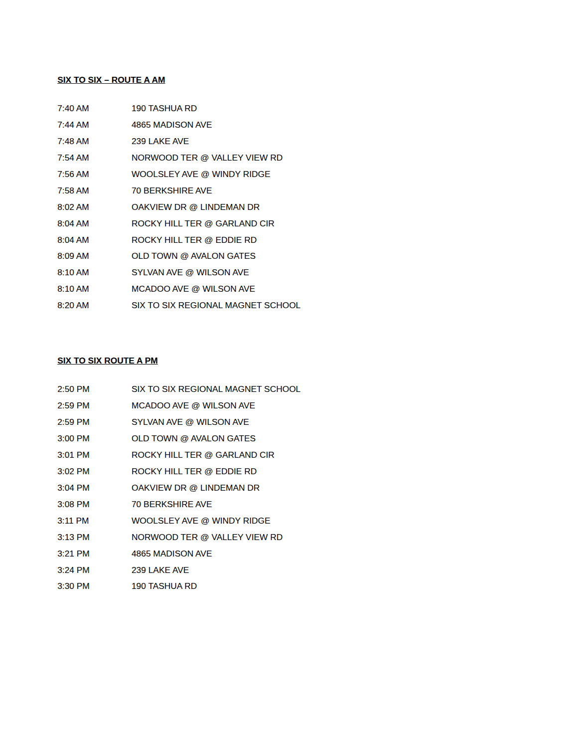SIX TO SIX – ROUTE A AM
| 7:40 AM | 190 TASHUA RD |
| 7:44 AM | 4865 MADISON AVE |
| 7:48 AM | 239 LAKE AVE |
| 7:54 AM | NORWOOD TER @ VALLEY VIEW RD |
| 7:56 AM | WOOLSLEY AVE @ WINDY RIDGE |
| 7:58 AM | 70 BERKSHIRE AVE |
| 8:02 AM | OAKVIEW DR @ LINDEMAN DR |
| 8:04 AM | ROCKY HILL TER @ GARLAND CIR |
| 8:04 AM | ROCKY HILL TER @ EDDIE RD |
| 8:09 AM | OLD TOWN @ AVALON GATES |
| 8:10 AM | SYLVAN AVE @ WILSON AVE |
| 8:10 AM | MCADOO AVE @ WILSON AVE |
| 8:20 AM | SIX TO SIX REGIONAL MAGNET SCHOOL |
SIX TO SIX ROUTE A PM
| 2:50 PM | SIX TO SIX REGIONAL MAGNET SCHOOL |
| 2:59 PM | MCADOO AVE @ WILSON AVE |
| 2:59 PM | SYLVAN AVE @ WILSON AVE |
| 3:00 PM | OLD TOWN @ AVALON GATES |
| 3:01 PM | ROCKY HILL TER @ GARLAND CIR |
| 3:02 PM | ROCKY HILL TER @ EDDIE RD |
| 3:04 PM | OAKVIEW DR @ LINDEMAN DR |
| 3:08 PM | 70 BERKSHIRE AVE |
| 3:11 PM | WOOLSLEY AVE @ WINDY RIDGE |
| 3:13 PM | NORWOOD TER @ VALLEY VIEW RD |
| 3:21 PM | 4865 MADISON AVE |
| 3:24 PM | 239 LAKE AVE |
| 3:30 PM | 190 TASHUA RD |